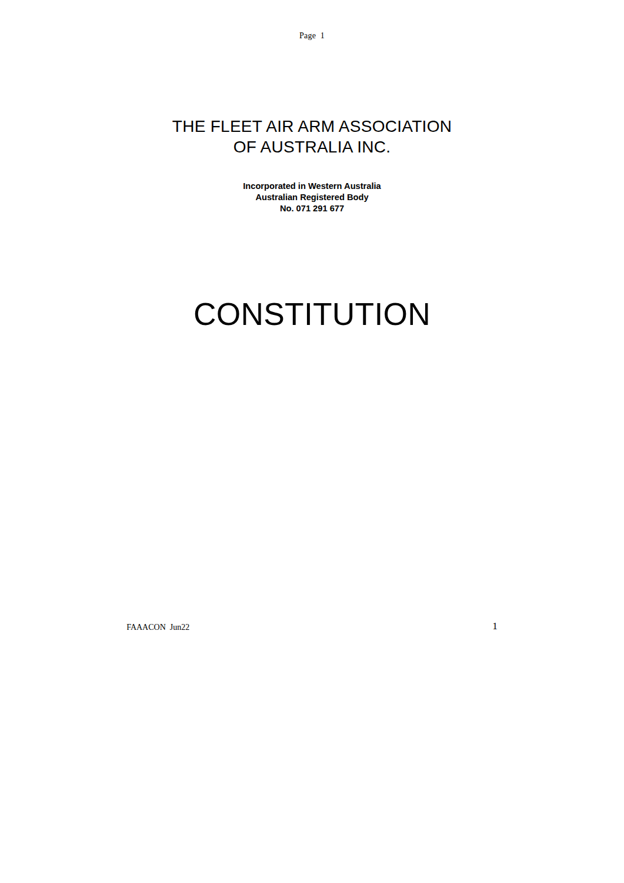Page 1
THE FLEET AIR ARM ASSOCIATION
OF AUSTRALIA INC.
Incorporated in Western Australia
Australian Registered Body
No. 071 291 677
CONSTITUTION
FAAACON Jun22 1